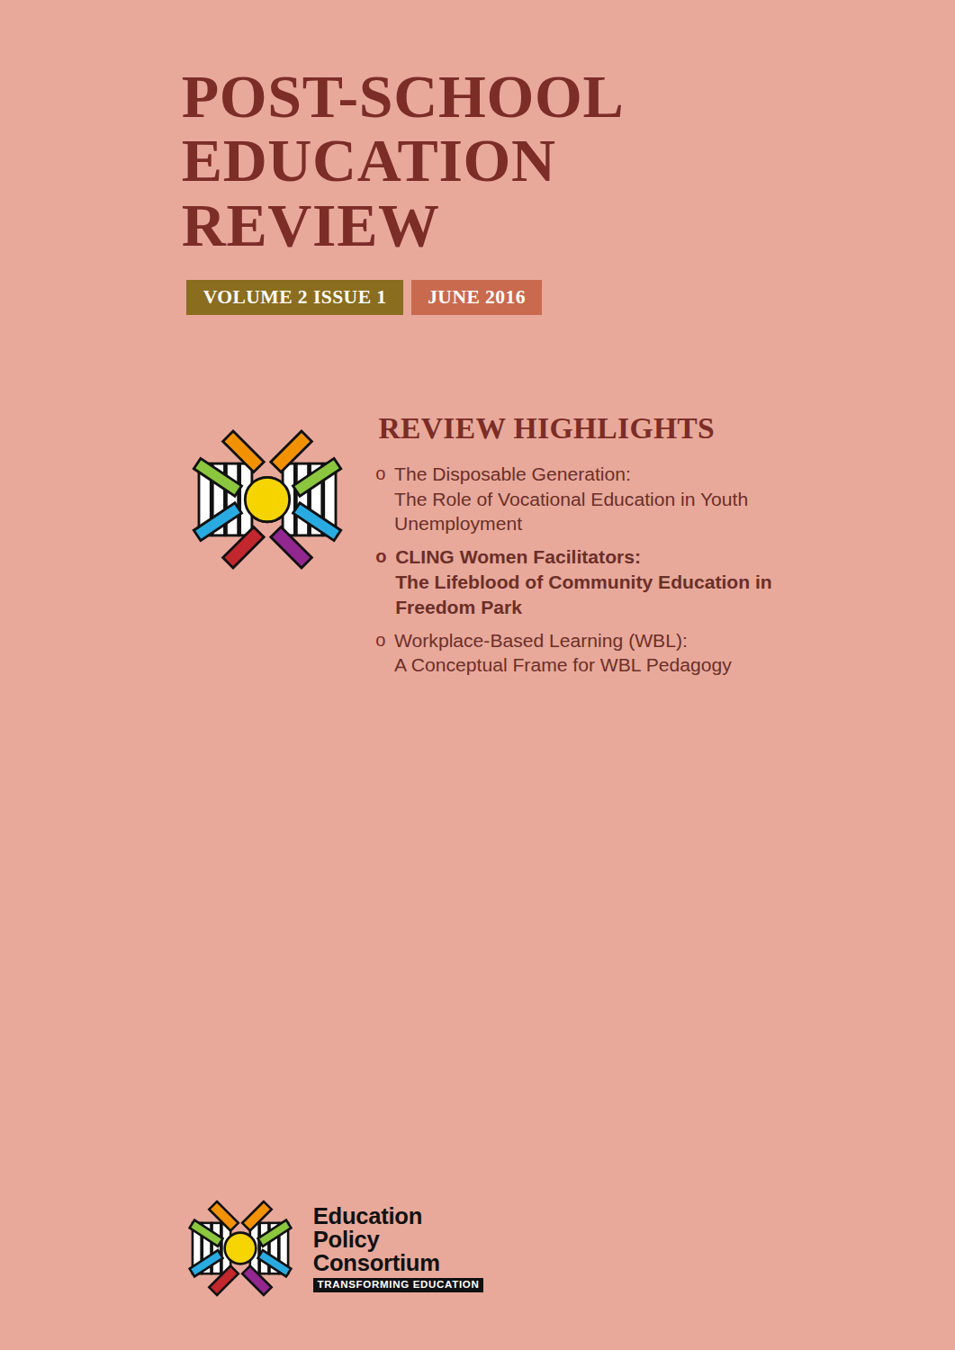POST-SCHOOL EDUCATION REVIEW
VOLUME 2 ISSUE 1 JUNE 2016
REVIEW HIGHLIGHTS
o The Disposable Generation:
The Role of Vocational Education in Youth Unemployment
o CLING Women Facilitators:
The Lifeblood of Community Education in Freedom Park
o Workplace-Based Learning (WBL):
A Conceptual Frame for WBL Pedagogy
Education Policy Consortium TRANSFORMING EDUCATION